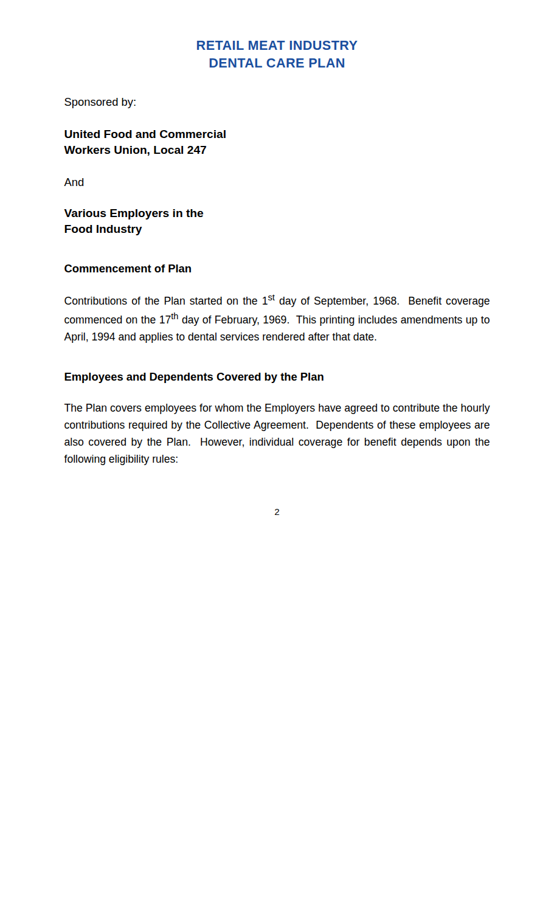RETAIL MEAT INDUSTRY
DENTAL CARE PLAN
Sponsored by:
United Food and Commercial
Workers Union, Local 247
And
Various Employers in the
Food Industry
Commencement of Plan
Contributions of the Plan started on the 1st day of September, 1968. Benefit coverage commenced on the 17th day of February, 1969. This printing includes amendments up to April, 1994 and applies to dental services rendered after that date.
Employees and Dependents Covered by the Plan
The Plan covers employees for whom the Employers have agreed to contribute the hourly contributions required by the Collective Agreement. Dependents of these employees are also covered by the Plan. However, individual coverage for benefit depends upon the following eligibility rules:
2